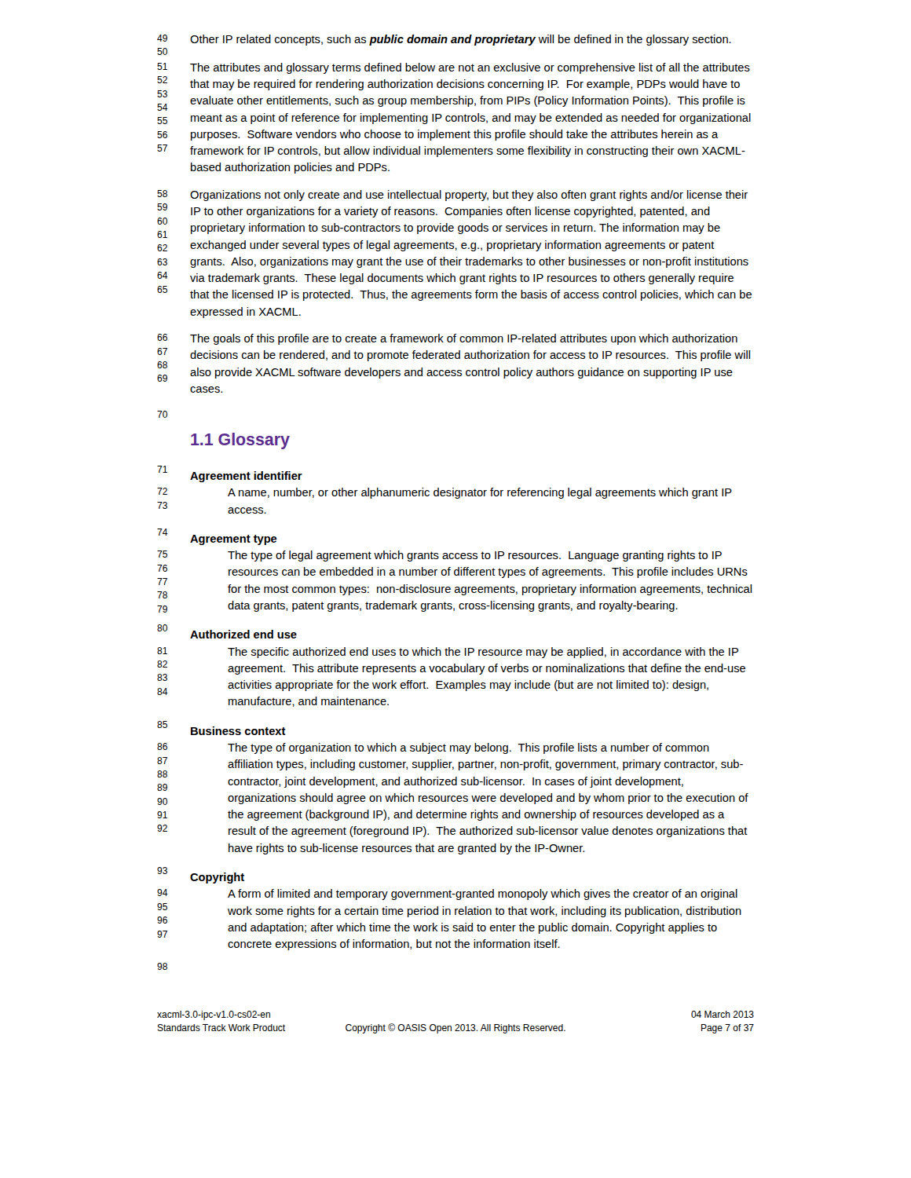49
50
Other IP related concepts, such as public domain and proprietary will be defined in the glossary section.
51
52
53
54
55
56
57
The attributes and glossary terms defined below are not an exclusive or comprehensive list of all the attributes that may be required for rendering authorization decisions concerning IP. For example, PDPs would have to evaluate other entitlements, such as group membership, from PIPs (Policy Information Points). This profile is meant as a point of reference for implementing IP controls, and may be extended as needed for organizational purposes. Software vendors who choose to implement this profile should take the attributes herein as a framework for IP controls, but allow individual implementers some flexibility in constructing their own XACML-based authorization policies and PDPs.
58
59
60
61
62
63
64
65
Organizations not only create and use intellectual property, but they also often grant rights and/or license their IP to other organizations for a variety of reasons. Companies often license copyrighted, patented, and proprietary information to sub-contractors to provide goods or services in return. The information may be exchanged under several types of legal agreements, e.g., proprietary information agreements or patent grants. Also, organizations may grant the use of their trademarks to other businesses or non-profit institutions via trademark grants. These legal documents which grant rights to IP resources to others generally require that the licensed IP is protected. Thus, the agreements form the basis of access control policies, which can be expressed in XACML.
66
67
68
69
The goals of this profile are to create a framework of common IP-related attributes upon which authorization decisions can be rendered, and to promote federated authorization for access to IP resources. This profile will also provide XACML software developers and access control policy authors guidance on supporting IP use cases.
70
1.1 Glossary
71
Agreement identifier
72
73
A name, number, or other alphanumeric designator for referencing legal agreements which grant IP access.
74
Agreement type
75
76
77
78
79
The type of legal agreement which grants access to IP resources. Language granting rights to IP resources can be embedded in a number of different types of agreements. This profile includes URNs for the most common types: non-disclosure agreements, proprietary information agreements, technical data grants, patent grants, trademark grants, cross-licensing grants, and royalty-bearing.
80
Authorized end use
81
82
83
84
The specific authorized end uses to which the IP resource may be applied, in accordance with the IP agreement. This attribute represents a vocabulary of verbs or nominalizations that define the end-use activities appropriate for the work effort. Examples may include (but are not limited to): design, manufacture, and maintenance.
85
Business context
86
87
88
89
90
91
92
The type of organization to which a subject may belong. This profile lists a number of common affiliation types, including customer, supplier, partner, non-profit, government, primary contractor, sub-contractor, joint development, and authorized sub-licensor. In cases of joint development, organizations should agree on which resources were developed and by whom prior to the execution of the agreement (background IP), and determine rights and ownership of resources developed as a result of the agreement (foreground IP). The authorized sub-licensor value denotes organizations that have rights to sub-license resources that are granted by the IP-Owner.
93
Copyright
94
95
96
97
A form of limited and temporary government-granted monopoly which gives the creator of an original work some rights for a certain time period in relation to that work, including its publication, distribution and adaptation; after which time the work is said to enter the public domain. Copyright applies to concrete expressions of information, but not the information itself.
98
xacml-3.0-ipc-v1.0-cs02-en
Standards Track Work Product
Copyright © OASIS Open 2013. All Rights Reserved.
04 March 2013
Page 7 of 37